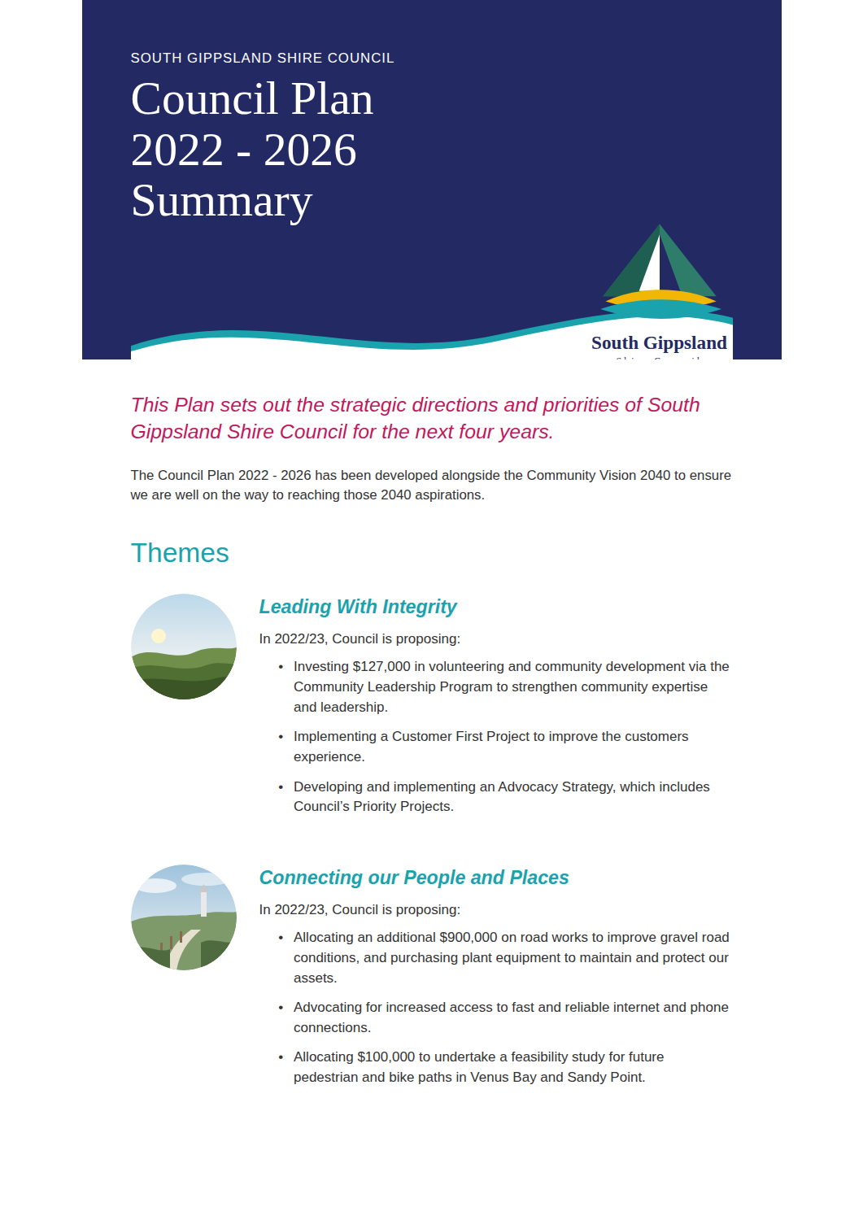South Gippsland Shire Council
Council Plan
2022 - 2026
Summary
South Gippsland
Shire Council
This Plan sets out the strategic directions and priorities of South Gippsland Shire Council for the next four years.
The Council Plan 2022 - 2026 has been developed alongside the Community Vision 2040 to ensure we are well on the way to reaching those 2040 aspirations.
Themes
Leading With Integrity
In 2022/23, Council is proposing:
Investing $127,000 in volunteering and community development via the Community Leadership Program to strengthen community expertise and leadership.
Implementing a Customer First Project to improve the customers experience.
Developing and implementing an Advocacy Strategy, which includes Council’s Priority Projects.
Connecting our People and Places
In 2022/23, Council is proposing:
Allocating an additional $900,000 on road works to improve gravel road conditions, and purchasing plant equipment to maintain and protect our assets.
Advocating for increased access to fast and reliable internet and phone connections.
Allocating $100,000 to undertake a feasibility study for future pedestrian and bike paths in Venus Bay and Sandy Point.